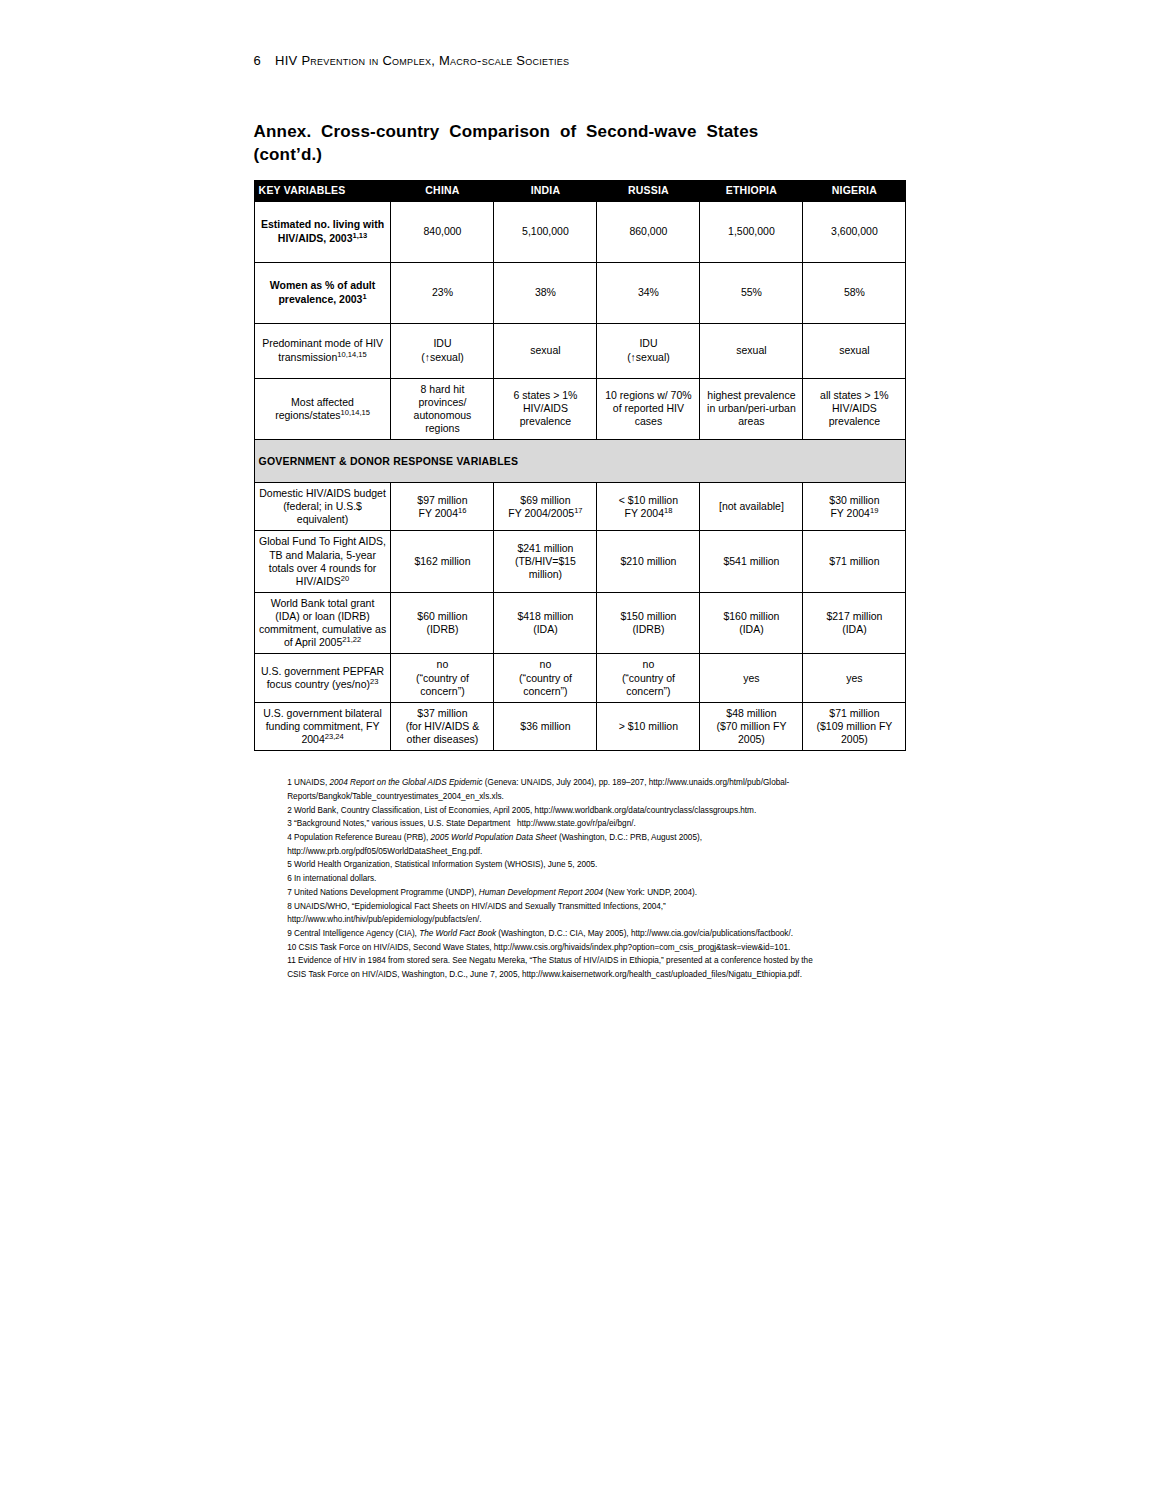6 HIV Prevention in Complex, Macro-scale Societies
Annex. Cross-country Comparison of Second-wave States
(cont’d.)
| KEY VARIABLES | CHINA | INDIA | RUSSIA | ETHIOPIA | NIGERIA |
| --- | --- | --- | --- | --- | --- |
| Estimated no. living with HIV/AIDS, 2003 1,13 | 840,000 | 5,100,000 | 860,000 | 1,500,000 | 3,600,000 |
| Women as % of adult prevalence, 2003 1 | 23% | 38% | 34% | 55% | 58% |
| Predominant mode of HIV transmission 10,14,15 | IDU (↑sexual) | sexual | IDU (↑sexual) | sexual | sexual |
| Most affected regions/states 10,14,15 | 8 hard hit provinces/ autonomous regions | 6 states > 1% HIV/AIDS prevalence | 10 regions w/ 70% of reported HIV cases | highest prevalence in urban/peri-urban areas | all states > 1% HIV/AIDS prevalence |
| GOVERNMENT & DONOR RESPONSE VARIABLES |
| Domestic HIV/AIDS budget (federal; in U.S.$ equivalent) | $97 million FY 2004 16 | $69 million FY 2004/2005 17 | < $10 million FY 2004 18 | [not available] | $30 million FY 2004 19 |
| Global Fund To Fight AIDS, TB and Malaria, 5-year totals over 4 rounds for HIV/AIDS 20 | $162 million | $241 million (TB/HIV=$15 million) | $210 million | $541 million | $71 million |
| World Bank total grant (IDA) or loan (IDRB) commitment, cumulative as of April 2005 21,22 | $60 million (IDRB) | $418 million (IDA) | $150 million (IDRB) | $160 million (IDA) | $217 million (IDA) |
| U.S. government PEPFAR focus country (yes/no) 23 | no (“country of concern”) | no (“country of concern”) | no (“country of concern”) | yes | yes |
| U.S. government bilateral funding commitment, FY 2004 23,24 | $37 million (for HIV/AIDS & other diseases) | $36 million | > $10 million | $48 million ($70 million FY 2005) | $71 million ($109 million FY 2005) |
1 UNAIDS, 2004 Report on the Global AIDS Epidemic (Geneva: UNAIDS, July 2004), pp. 189–207, http://www.unaids.org/html/pub/Global-
Reports/Bangkok/Table_countryestimates_2004_en_xls.xls.
2 World Bank, Country Classification, List of Economies, April 2005, http://www.worldbank.org/data/countryclass/classgroups.htm.
3 “Background Notes,” various issues, U.S. State Department http://www.state.gov/r/pa/ei/bgn/.
4 Population Reference Bureau (PRB), 2005 World Population Data Sheet (Washington, D.C.: PRB, August 2005),
http://www.prb.org/pdf05/05WorldDataSheet_Eng.pdf.
5 World Health Organization, Statistical Information System (WHOSIS), June 5, 2005.
6 In international dollars.
7 United Nations Development Programme (UNDP), Human Development Report 2004 (New York: UNDP, 2004).
8 UNAIDS/WHO, “Epidemiological Fact Sheets on HIV/AIDS and Sexually Transmitted Infections, 2004,”
http://www.who.int/hiv/pub/epidemiology/pubfacts/en/.
9 Central Intelligence Agency (CIA), The World Fact Book (Washington, D.C.: CIA, May 2005), http://www.cia.gov/cia/publications/factbook/.
10 CSIS Task Force on HIV/AIDS, Second Wave States, http://www.csis.org/hivaids/index.php?option=com_csis_progj&task=view&id=101.
11 Evidence of HIV in 1984 from stored sera. See Negatu Mereka, “The Status of HIV/AIDS in Ethiopia,” presented at a conference hosted by the
CSIS Task Force on HIV/AIDS, Washington, D.C., June 7, 2005, http://www.kaisernetwork.org/health_cast/uploaded_files/Nigatu_Ethiopia.pdf.